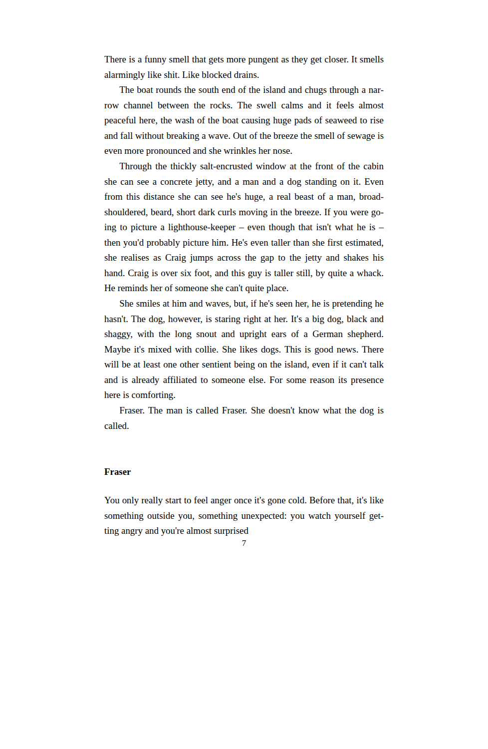There is a funny smell that gets more pungent as they get closer. It smells alarmingly like shit. Like blocked drains.
The boat rounds the south end of the island and chugs through a narrow channel between the rocks. The swell calms and it feels almost peaceful here, the wash of the boat causing huge pads of seaweed to rise and fall without breaking a wave. Out of the breeze the smell of sewage is even more pronounced and she wrinkles her nose.
Through the thickly salt-encrusted window at the front of the cabin she can see a concrete jetty, and a man and a dog standing on it. Even from this distance she can see he's huge, a real beast of a man, broad-shouldered, beard, short dark curls moving in the breeze. If you were going to picture a lighthouse-keeper – even though that isn't what he is – then you'd probably picture him. He's even taller than she first estimated, she realises as Craig jumps across the gap to the jetty and shakes his hand. Craig is over six foot, and this guy is taller still, by quite a whack. He reminds her of someone she can't quite place.
She smiles at him and waves, but, if he's seen her, he is pretending he hasn't. The dog, however, is staring right at her. It's a big dog, black and shaggy, with the long snout and upright ears of a German shepherd. Maybe it's mixed with collie. She likes dogs. This is good news. There will be at least one other sentient being on the island, even if it can't talk and is already affiliated to someone else. For some reason its presence here is comforting.
Fraser. The man is called Fraser. She doesn't know what the dog is called.
Fraser
You only really start to feel anger once it's gone cold. Before that, it's like something outside you, something unexpected: you watch yourself getting angry and you're almost surprised
7